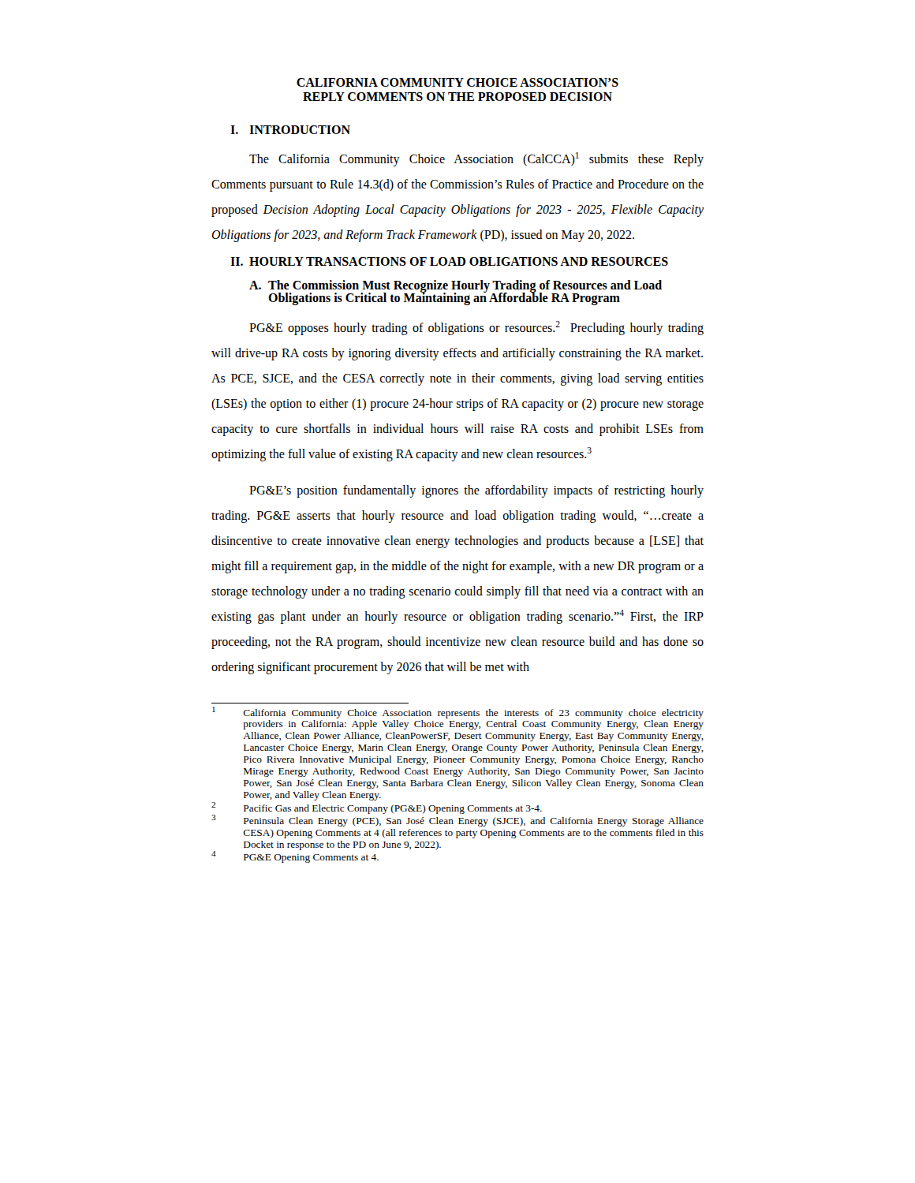California Community Choice Association’s
Reply Comments on the Proposed Decision
I.
Introduction
The California Community Choice Association (CalCCA)1 submits these Reply Comments pursuant to Rule 14.3(d) of the Commission’s Rules of Practice and Procedure on the proposed Decision Adopting Local Capacity Obligations for 2023 - 2025, Flexible Capacity Obligations for 2023, and Reform Track Framework (PD), issued on May 20, 2022.
II.
Hourly Transactions of Load Obligations and Resources
A.
The Commission Must Recognize Hourly Trading of Resources and Load Obligations is Critical to Maintaining an Affordable RA Program
PG&E opposes hourly trading of obligations or resources.2 Precluding hourly trading will drive-up RA costs by ignoring diversity effects and artificially constraining the RA market. As PCE, SJCE, and the CESA correctly note in their comments, giving load serving entities (LSEs) the option to either (1) procure 24-hour strips of RA capacity or (2) procure new storage capacity to cure shortfalls in individual hours will raise RA costs and prohibit LSEs from optimizing the full value of existing RA capacity and new clean resources.3
PG&E’s position fundamentally ignores the affordability impacts of restricting hourly trading. PG&E asserts that hourly resource and load obligation trading would, “…create a disincentive to create innovative clean energy technologies and products because a [LSE] that might fill a requirement gap, in the middle of the night for example, with a new DR program or a storage technology under a no trading scenario could simply fill that need via a contract with an existing gas plant under an hourly resource or obligation trading scenario.”4 First, the IRP proceeding, not the RA program, should incentivize new clean resource build and has done so ordering significant procurement by 2026 that will be met with
1
California Community Choice Association represents the interests of 23 community choice electricity providers in California: Apple Valley Choice Energy, Central Coast Community Energy, Clean Energy Alliance, Clean Power Alliance, CleanPowerSF, Desert Community Energy, East Bay Community Energy, Lancaster Choice Energy, Marin Clean Energy, Orange County Power Authority, Peninsula Clean Energy, Pico Rivera Innovative Municipal Energy, Pioneer Community Energy, Pomona Choice Energy, Rancho Mirage Energy Authority, Redwood Coast Energy Authority, San Diego Community Power, San Jacinto Power, San José Clean Energy, Santa Barbara Clean Energy, Silicon Valley Clean Energy, Sonoma Clean Power, and Valley Clean Energy.
2
Pacific Gas and Electric Company (PG&E) Opening Comments at 3-4.
3
Peninsula Clean Energy (PCE), San José Clean Energy (SJCE), and California Energy Storage Alliance CESA) Opening Comments at 4 (all references to party Opening Comments are to the comments filed in this Docket in response to the PD on June 9, 2022).
4
PG&E Opening Comments at 4.